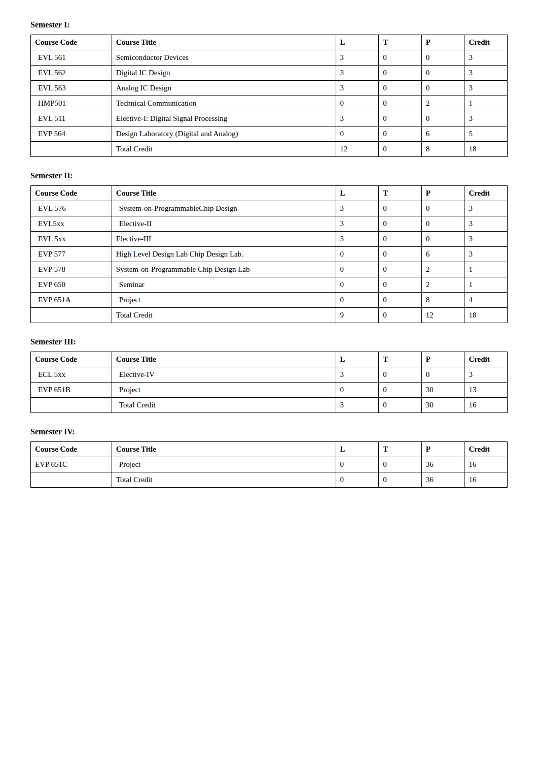Semester I:
| Course Code | Course Title | L | T | P | Credit |
| --- | --- | --- | --- | --- | --- |
| EVL 561 | Semiconductor Devices | 3 | 0 | 0 | 3 |
| EVL 562 | Digital IC Design | 3 | 0 | 0 | 3 |
| EVL 563 | Analog IC Design | 3 | 0 | 0 | 3 |
| HMP501 | Technical Communication | 0 | 0 | 2 | 1 |
| EVL 511 | Elective-I: Digital Signal Processing | 3 | 0 | 0 | 3 |
| EVP 564 | Design Laboratory (Digital and Analog) | 0 | 0 | 6 | 5 |
| | Total Credit | 12 | 0 | 8 | 18 |
Semester II:
| Course Code | Course Title | L | T | P | Credit |
| --- | --- | --- | --- | --- | --- |
| EVL 576 | System-on-ProgrammableChip Design | 3 | 0 | 0 | 3 |
| EVL5xx | Elective-II | 3 | 0 | 0 | 3 |
| EVL 5xx | Elective-III | 3 | 0 | 0 | 3 |
| EVP 577 | High Level Design Lab Chip Design Lab. | 0 | 0 | 6 | 3 |
| EVP 578 | System-on-Programmable Chip Design Lab | 0 | 0 | 2 | 1 |
| EVP 650 | Seminar | 0 | 0 | 2 | 1 |
| EVP 651A | Project | 0 | 0 | 8 | 4 |
| | Total Credit | 9 | 0 | 12 | 18 |
Semester III:
| Course Code | Course Title | L | T | P | Credit |
| --- | --- | --- | --- | --- | --- |
| ECL 5xx | Elective-IV | 3 | 0 | 0 | 3 |
| EVP 651B | Project | 0 | 0 | 30 | 13 |
| | Total Credit | 3 | 0 | 30 | 16 |
Semester IV:
| Course Code | Course Title | L | T | P | Credit |
| --- | --- | --- | --- | --- | --- |
| EVP 651C | Project | 0 | 0 | 36 | 16 |
| | Total Credit | 0 | 0 | 36 | 16 |